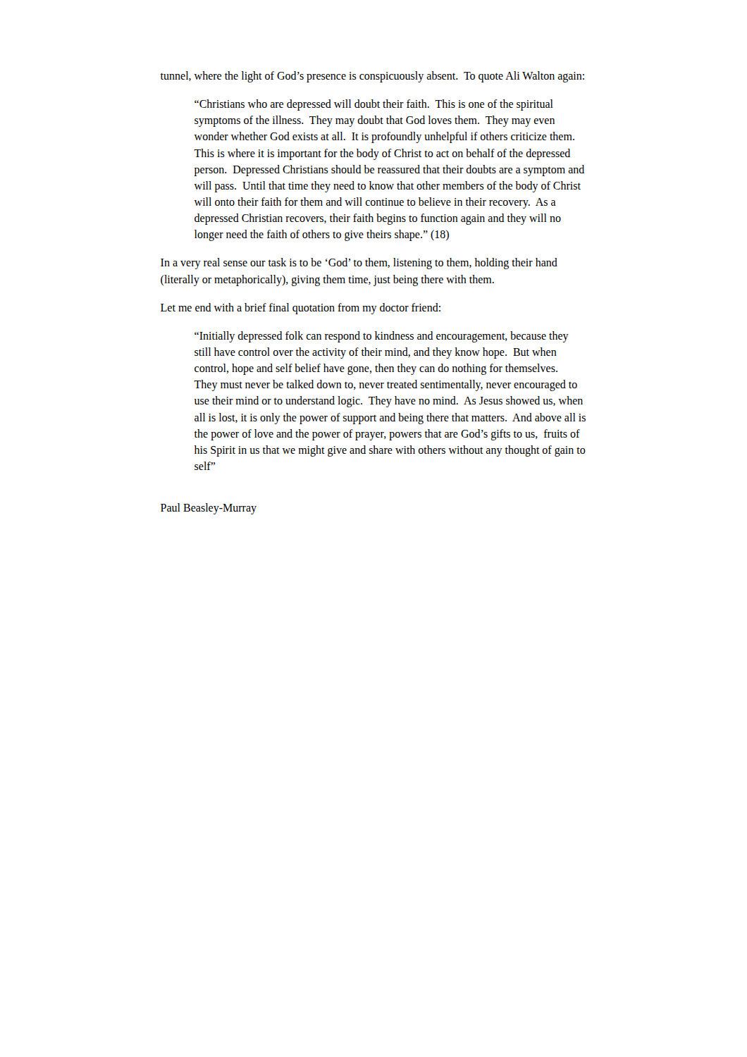tunnel, where the light of God’s presence is conspicuously absent. To quote Ali Walton again:
“Christians who are depressed will doubt their faith. This is one of the spiritual symptoms of the illness. They may doubt that God loves them. They may even wonder whether God exists at all. It is profoundly unhelpful if others criticize them. This is where it is important for the body of Christ to act on behalf of the depressed person. Depressed Christians should be reassured that their doubts are a symptom and will pass. Until that time they need to know that other members of the body of Christ will onto their faith for them and will continue to believe in their recovery. As a depressed Christian recovers, their faith begins to function again and they will no longer need the faith of others to give theirs shape.” (18)
In a very real sense our task is to be ‘God’ to them, listening to them, holding their hand (literally or metaphorically), giving them time, just being there with them.
Let me end with a brief final quotation from my doctor friend:
“Initially depressed folk can respond to kindness and encouragement, because they still have control over the activity of their mind, and they know hope. But when control, hope and self belief have gone, then they can do nothing for themselves. They must never be talked down to, never treated sentimentally, never encouraged to use their mind or to understand logic. They have no mind. As Jesus showed us, when all is lost, it is only the power of support and being there that matters. And above all is the power of love and the power of prayer, powers that are God’s gifts to us, fruits of his Spirit in us that we might give and share with others without any thought of gain to self”
Paul Beasley-Murray